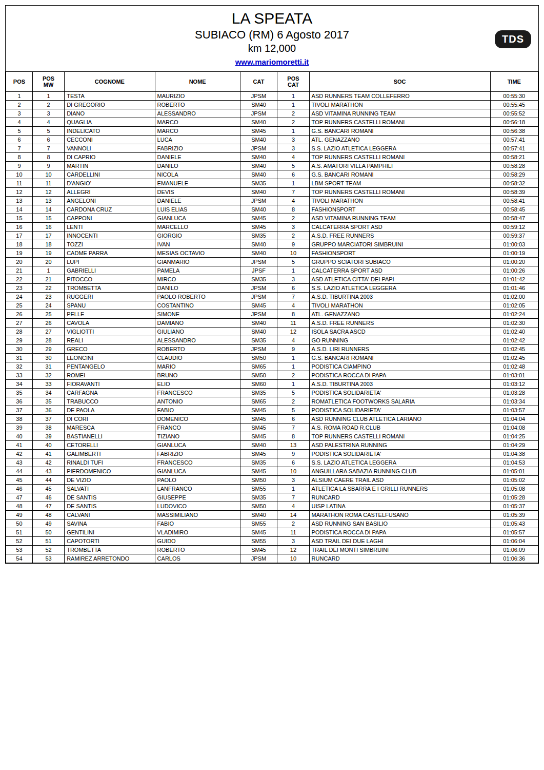LA SPEATA
SUBIACO (RM) 6 Agosto 2017
km 12,000
TDS
www.mariomoretti.it
| POS | POS MW | COGNOME | NOME | CAT | POS CAT | SOC | TIME |
| --- | --- | --- | --- | --- | --- | --- | --- |
| 1 | 1 | TESTA | MAURIZIO | JPSM | 1 | ASD RUNNERS TEAM COLLEFERRO | 00:55:30 |
| 2 | 2 | DI GREGORIO | ROBERTO | SM40 | 1 | TIVOLI MARATHON | 00:55:45 |
| 3 | 3 | DIANO | ALESSANDRO | JPSM | 2 | ASD VITAMINA RUNNING TEAM | 00:55:52 |
| 4 | 4 | QUAGLIA | MARCO | SM40 | 2 | TOP RUNNERS CASTELLI ROMANI | 00:56:18 |
| 5 | 5 | INDELICATO | MARCO | SM45 | 1 | G.S. BANCARI ROMANI | 00:56:38 |
| 6 | 6 | CECCONI | LUCA | SM40 | 3 | ATL. GENAZZANO | 00:57:41 |
| 7 | 7 | VANNOLI | FABRIZIO | JPSM | 3 | S.S. LAZIO ATLETICA LEGGERA | 00:57:41 |
| 8 | 8 | DI CAPRIO | DANIELE | SM40 | 4 | TOP RUNNERS CASTELLI ROMANI | 00:58:21 |
| 9 | 9 | MARTIN | DANILO | SM40 | 5 | A.S. AMATORI VILLA PAMPHILI | 00:58:28 |
| 10 | 10 | CARDELLINI | NICOLA | SM40 | 6 | G.S. BANCARI ROMANI | 00:58:29 |
| 11 | 11 | D'ANGIO' | EMANUELE | SM35 | 1 | LBM SPORT TEAM | 00:58:32 |
| 12 | 12 | ALLEGRI | DEVIS | SM40 | 7 | TOP RUNNERS CASTELLI ROMANI | 00:58:39 |
| 13 | 13 | ANGELONI | DANIELE | JPSM | 4 | TIVOLI MARATHON | 00:58:41 |
| 14 | 14 | CARDONA CRUZ | LUIS ELIAS | SM40 | 8 | FASHIONSPORT | 00:58:45 |
| 15 | 15 | CAPPONI | GIANLUCA | SM45 | 2 | ASD VITAMINA RUNNING TEAM | 00:58:47 |
| 16 | 16 | LENTI | MARCELLO | SM45 | 3 | CALCATERRA SPORT ASD | 00:59:12 |
| 17 | 17 | INNOCENTI | GIORGIO | SM35 | 2 | A.S.D. FREE RUNNERS | 00:59:37 |
| 18 | 18 | TOZZI | IVAN | SM40 | 9 | GRUPPO MARCIATORI SIMBRUINI | 01:00:03 |
| 19 | 19 | CADME PARRA | MESIAS OCTAVIO | SM40 | 10 | FASHIONSPORT | 01:00:19 |
| 20 | 20 | LUPI | GIANMARIO | JPSM | 5 | GRUPPO SCIATORI SUBIACO | 01:00:20 |
| 21 | 1 | GABRIELLI | PAMELA | JPSF | 1 | CALCATERRA SPORT ASD | 01:00:26 |
| 22 | 21 | PITOCCO | MIRCO | SM35 | 3 | ASD ATLETICA CITTA' DEI PAPI | 01:01:42 |
| 23 | 22 | TROMBETTA | DANILO | JPSM | 6 | S.S. LAZIO ATLETICA LEGGERA | 01:01:46 |
| 24 | 23 | RUGGERI | PAOLO ROBERTO | JPSM | 7 | A.S.D. TIBURTINA 2003 | 01:02:00 |
| 25 | 24 | SPANU | COSTANTINO | SM45 | 4 | TIVOLI MARATHON | 01:02:05 |
| 26 | 25 | PELLE | SIMONE | JPSM | 8 | ATL. GENAZZANO | 01:02:24 |
| 27 | 26 | CAVOLA | DAMIANO | SM40 | 11 | A.S.D. FREE RUNNERS | 01:02:30 |
| 28 | 27 | VIGLIOTTI | GIULIANO | SM40 | 12 | ISOLA SACRA ASCD | 01:02:40 |
| 29 | 28 | REALI | ALESSANDRO | SM35 | 4 | GO RUNNING | 01:02:42 |
| 30 | 29 | GRECO | ROBERTO | JPSM | 9 | A.S.D. LIRI RUNNERS | 01:02:45 |
| 31 | 30 | LEONCINI | CLAUDIO | SM50 | 1 | G.S. BANCARI ROMANI | 01:02:45 |
| 32 | 31 | PENTANGELO | MARIO | SM65 | 1 | PODISTICA CIAMPINO | 01:02:48 |
| 33 | 32 | ROMEI | BRUNO | SM50 | 2 | PODISTICA ROCCA DI PAPA | 01:03:01 |
| 34 | 33 | FIORAVANTI | ELIO | SM60 | 1 | A.S.D. TIBURTINA 2003 | 01:03:12 |
| 35 | 34 | CARFAGNA | FRANCESCO | SM35 | 5 | PODISTICA SOLIDARIETA' | 01:03:28 |
| 36 | 35 | TRABUCCO | ANTONIO | SM65 | 2 | ROMATLETICA FOOTWORKS SALARIA | 01:03:34 |
| 37 | 36 | DE PAOLA | FABIO | SM45 | 5 | PODISTICA SOLIDARIETA' | 01:03:57 |
| 38 | 37 | DI CORI | DOMENICO | SM45 | 6 | ASD RUNNING CLUB ATLETICA LARIANO | 01:04:04 |
| 39 | 38 | MARESCA | FRANCO | SM45 | 7 | A.S. ROMA ROAD R.CLUB | 01:04:08 |
| 40 | 39 | BASTIANELLI | TIZIANO | SM45 | 8 | TOP RUNNERS CASTELLI ROMANI | 01:04:25 |
| 41 | 40 | CETORELLI | GIANLUCA | SM40 | 13 | ASD PALESTRINA RUNNING | 01:04:29 |
| 42 | 41 | GALIMBERTI | FABRIZIO | SM45 | 9 | PODISTICA SOLIDARIETA' | 01:04:38 |
| 43 | 42 | RINALDI TUFI | FRANCESCO | SM35 | 6 | S.S. LAZIO ATLETICA LEGGERA | 01:04:53 |
| 44 | 43 | PIERDOMENICO | GIANLUCA | SM45 | 10 | ANGUILLARA SABAZIA RUNNING CLUB | 01:05:01 |
| 45 | 44 | DE VIZIO | PAOLO | SM50 | 3 | ALSIUM CAERE TRAIL ASD | 01:05:02 |
| 46 | 45 | SALVATI | LANFRANCO | SM55 | 1 | ATLETICA LA SBARRA E I GRILLI RUNNERS | 01:05:08 |
| 47 | 46 | DE SANTIS | GIUSEPPE | SM35 | 7 | RUNCARD | 01:05:28 |
| 48 | 47 | DE SANTIS | LUDOVICO | SM50 | 4 | UISP LATINA | 01:05:37 |
| 49 | 48 | CALVANI | MASSIMILIANO | SM40 | 14 | MARATHON ROMA CASTELFUSANO | 01:05:39 |
| 50 | 49 | SAVINA | FABIO | SM55 | 2 | ASD RUNNING SAN BASILIO | 01:05:43 |
| 51 | 50 | GENTILINI | VLADIMIRO | SM45 | 11 | PODISTICA ROCCA DI PAPA | 01:05:57 |
| 52 | 51 | CAPOTORTI | GUIDO | SM55 | 3 | ASD TRAIL DEI DUE LAGHI | 01:06:04 |
| 53 | 52 | TROMBETTA | ROBERTO | SM45 | 12 | TRAIL DEI MONTI SIMBRUINI | 01:06:09 |
| 54 | 53 | RAMIREZ ARRETONDO | CARLOS | JPSM | 10 | RUNCARD | 01:06:36 |